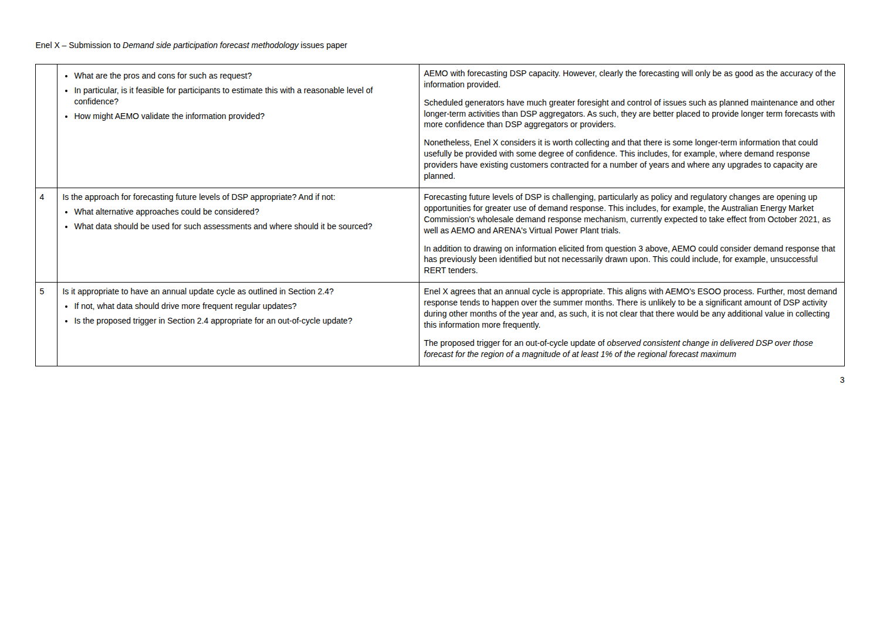Enel X – Submission to Demand side participation forecast methodology issues paper
| | What are the pros and cons for such as request? In particular, is it feasible for participants to estimate this with a reasonable level of confidence? How might AEMO validate the information provided? | AEMO with forecasting DSP capacity. However, clearly the forecasting will only be as good as the accuracy of the information provided. Scheduled generators have much greater foresight and control of issues such as planned maintenance and other longer-term activities than DSP aggregators. As such, they are better placed to provide longer term forecasts with more confidence than DSP aggregators or providers. Nonetheless, Enel X considers it is worth collecting and that there is some longer-term information that could usefully be provided with some degree of confidence. This includes, for example, where demand response providers have existing customers contracted for a number of years and where any upgrades to capacity are planned. |
| 4 | Is the approach for forecasting future levels of DSP appropriate? And if not: What alternative approaches could be considered? What data should be used for such assessments and where should it be sourced? | Forecasting future levels of DSP is challenging, particularly as policy and regulatory changes are opening up opportunities for greater use of demand response. This includes, for example, the Australian Energy Market Commission's wholesale demand response mechanism, currently expected to take effect from October 2021, as well as AEMO and ARENA's Virtual Power Plant trials. In addition to drawing on information elicited from question 3 above, AEMO could consider demand response that has previously been identified but not necessarily drawn upon. This could include, for example, unsuccessful RERT tenders. |
| 5 | Is it appropriate to have an annual update cycle as outlined in Section 2.4? If not, what data should drive more frequent regular updates? Is the proposed trigger in Section 2.4 appropriate for an out-of-cycle update? | Enel X agrees that an annual cycle is appropriate. This aligns with AEMO's ESOO process. Further, most demand response tends to happen over the summer months. There is unlikely to be a significant amount of DSP activity during other months of the year and, as such, it is not clear that there would be any additional value in collecting this information more frequently. The proposed trigger for an out-of-cycle update of observed consistent change in delivered DSP over those forecast for the region of a magnitude of at least 1% of the regional forecast maximum |
3